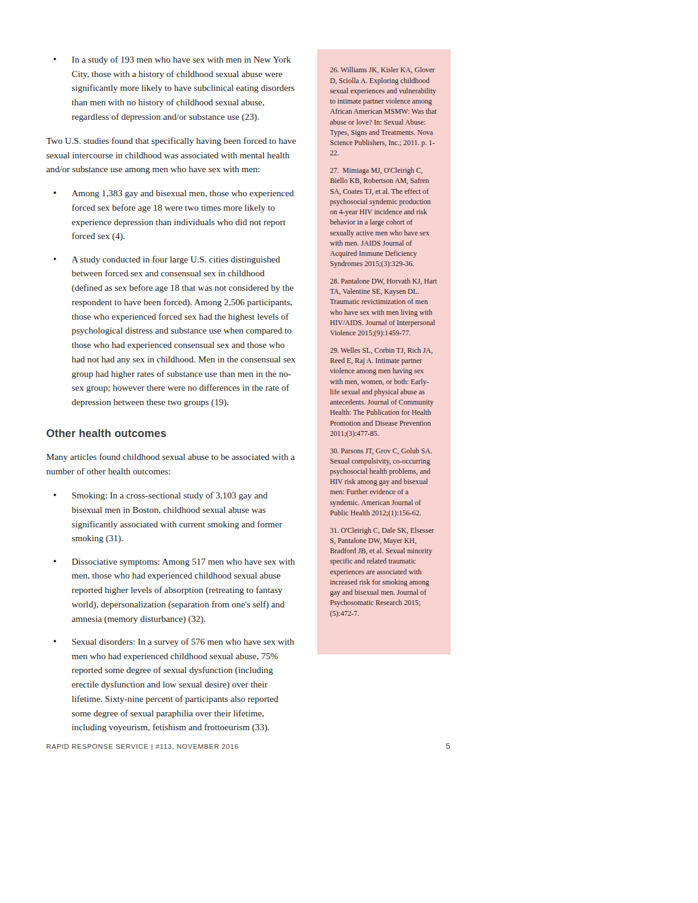In a study of 193 men who have sex with men in New York City, those with a history of childhood sexual abuse were significantly more likely to have subclinical eating disorders than men with no history of childhood sexual abuse, regardless of depression and/or substance use (23).
Two U.S. studies found that specifically having been forced to have sexual intercourse in childhood was associated with mental health and/or substance use among men who have sex with men:
Among 1,383 gay and bisexual men, those who experienced forced sex before age 18 were two times more likely to experience depression than individuals who did not report forced sex (4).
A study conducted in four large U.S. cities distinguished between forced sex and consensual sex in childhood (defined as sex before age 18 that was not considered by the respondent to have been forced). Among 2,506 participants, those who experienced forced sex had the highest levels of psychological distress and substance use when compared to those who had experienced consensual sex and those who had not had any sex in childhood. Men in the consensual sex group had higher rates of substance use than men in the no-sex group; however there were no differences in the rate of depression between these two groups (19).
Other health outcomes
Many articles found childhood sexual abuse to be associated with a number of other health outcomes:
Smoking: In a cross-sectional study of 3,103 gay and bisexual men in Boston, childhood sexual abuse was significantly associated with current smoking and former smoking (31).
Dissociative symptoms: Among 517 men who have sex with men, those who had experienced childhood sexual abuse reported higher levels of absorption (retreating to fantasy world), depersonalization (separation from one's self) and amnesia (memory disturbance) (32).
Sexual disorders: In a survey of 576 men who have sex with men who had experienced childhood sexual abuse, 75% reported some degree of sexual dysfunction (including erectile dysfunction and low sexual desire) over their lifetime. Sixty-nine percent of participants also reported some degree of sexual paraphilia over their lifetime, including voyeurism, fetishism and frottoeurism (33).
26. Williams JK, Kisler KA, Glover D, Sciolla A. Exploring childhood sexual experiences and vulnerability to intimate partner violence among African American MSMW: Was that abuse or love? In: Sexual Abuse: Types, Signs and Treatments. Nova Science Publishers, Inc.; 2011. p. 1-22.
27. Mimiaga MJ, O'Cleirigh C, Biello KB, Robertson AM, Safren SA, Coates TJ, et al. The effect of psychosocial syndemic production on 4-year HIV incidence and risk behavior in a large cohort of sexually active men who have sex with men. JAIDS Journal of Acquired Immune Deficiency Syndromes 2015;(3):329-36.
28. Pantalone DW, Horvath KJ, Hart TA, Valentine SE, Kaysen DL. Traumatic revictimization of men who have sex with men living with HIV/AIDS. Journal of Interpersonal Violence 2015;(9):1459-77.
29. Welles SL, Corbin TJ, Rich JA, Reed E, Raj A. Intimate partner violence among men having sex with men, women, or both: Early-life sexual and physical abuse as antecedents. Journal of Community Health: The Publication for Health Promotion and Disease Prevention 2011;(3):477-85.
30. Parsons JT, Grov C, Golub SA. Sexual compulsivity, co-occurring psychosocial health problems, and HIV risk among gay and bisexual men: Further evidence of a syndemic. American Journal of Public Health 2012;(1):156-62.
31. O'Cleirigh C, Dale SK, Elsesser S, Pantalone DW, Mayer KH, Bradford JB, et al. Sexual minority specific and related traumatic experiences are associated with increased risk for smoking among gay and bisexual men. Journal of Psychosomatic Research 2015;(5):472-7.
RAPID RESPONSE SERVICE | #113, NOVEMBER 2016 5